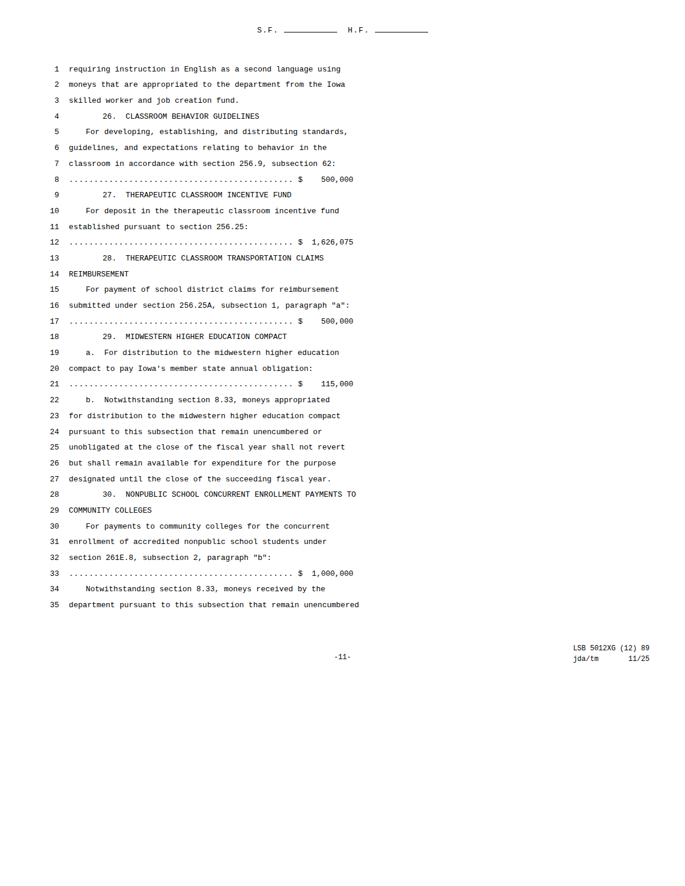S.F. H.F.
| 1 | requiring instruction in English as a second language using |
| 2 | moneys that are appropriated to the department from the Iowa |
| 3 | skilled worker and job creation fund. |
| 4 | 26. CLASSROOM BEHAVIOR GUIDELINES |
| 5 | For developing, establishing, and distributing standards, |
| 6 | guidelines, and expectations relating to behavior in the |
| 7 | classroom in accordance with section 256.9, subsection 62: |
| 8 | ............................................. $ 500,000 |
| 9 | 27. THERAPEUTIC CLASSROOM INCENTIVE FUND |
| 10 | For deposit in the therapeutic classroom incentive fund |
| 11 | established pursuant to section 256.25: |
| 12 | ............................................. $ 1,626,075 |
| 13 | 28. THERAPEUTIC CLASSROOM TRANSPORTATION CLAIMS |
| 14 | REIMBURSEMENT |
| 15 | For payment of school district claims for reimbursement |
| 16 | submitted under section 256.25A, subsection 1, paragraph "a": |
| 17 | ............................................. $ 500,000 |
| 18 | 29. MIDWESTERN HIGHER EDUCATION COMPACT |
| 19 | a. For distribution to the midwestern higher education |
| 20 | compact to pay Iowa's member state annual obligation: |
| 21 | ............................................. $ 115,000 |
| 22 | b. Notwithstanding section 8.33, moneys appropriated |
| 23 | for distribution to the midwestern higher education compact |
| 24 | pursuant to this subsection that remain unencumbered or |
| 25 | unobligated at the close of the fiscal year shall not revert |
| 26 | but shall remain available for expenditure for the purpose |
| 27 | designated until the close of the succeeding fiscal year. |
| 28 | 30. NONPUBLIC SCHOOL CONCURRENT ENROLLMENT PAYMENTS TO |
| 29 | COMMUNITY COLLEGES |
| 30 | For payments to community colleges for the concurrent |
| 31 | enrollment of accredited nonpublic school students under |
| 32 | section 261E.8, subsection 2, paragraph "b": |
| 33 | ............................................. $ 1,000,000 |
| 34 | Notwithstanding section 8.33, moneys received by the |
| 35 | department pursuant to this subsection that remain unencumbered |
-11-
LSB 5012XG (12) 89
jda/tm 11/25